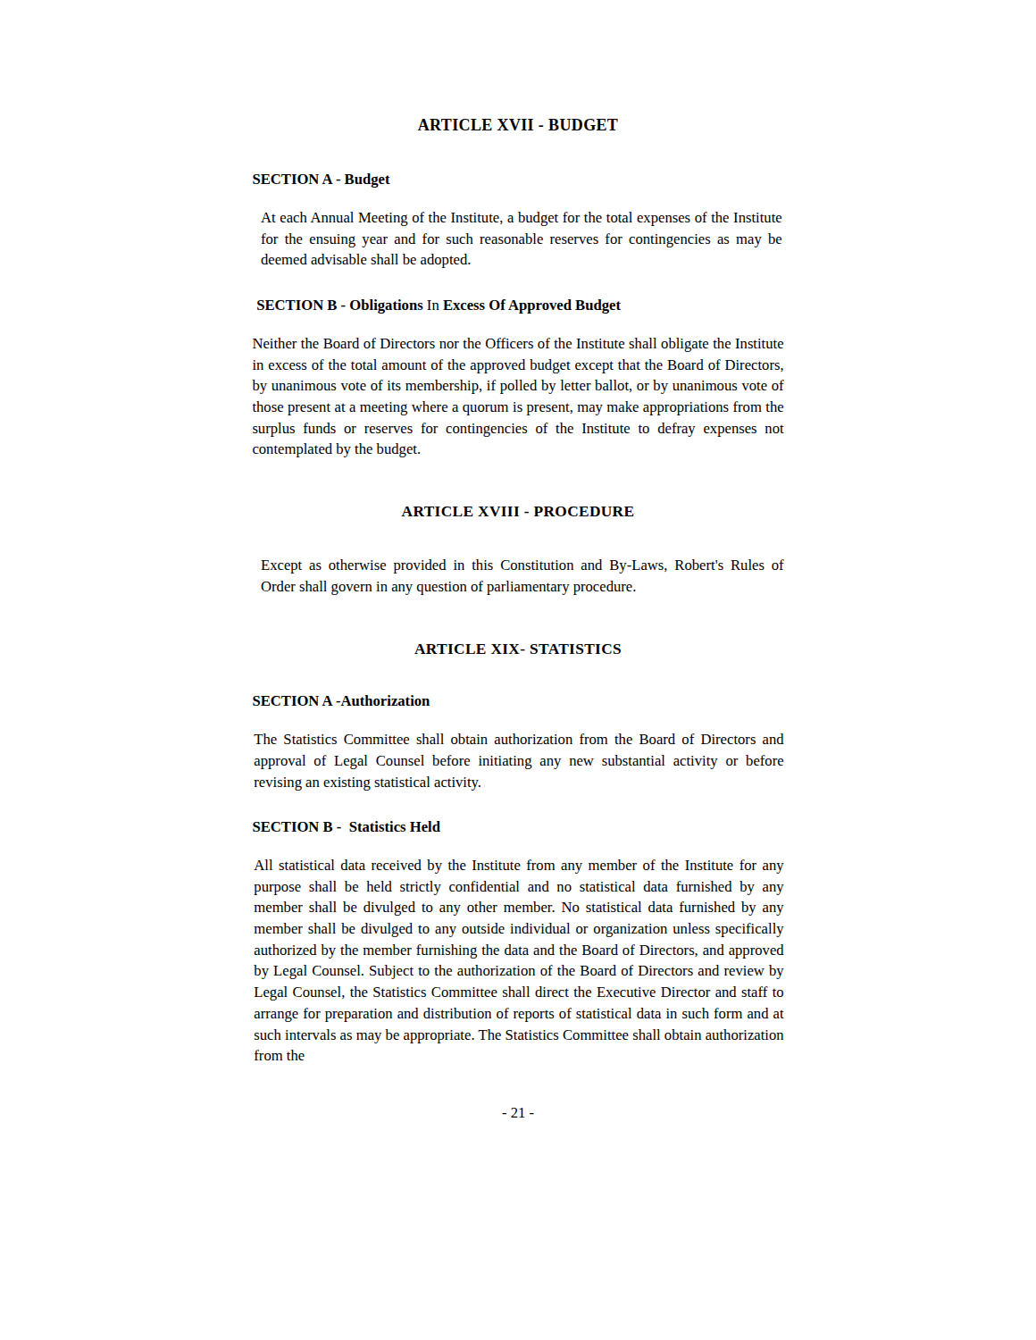ARTICLE XVII - BUDGET
SECTION A - Budget
At each Annual Meeting of the Institute, a budget for the total expenses of the Institute for the ensuing year and for such reasonable reserves for contingencies as may be deemed advisable shall be adopted.
SECTION B - Obligations In Excess Of Approved Budget
Neither the Board of Directors nor the Officers of the Institute shall obligate the Institute in excess of the total amount of the approved budget except that the Board of Directors, by unanimous vote of its membership, if polled by letter ballot, or by unanimous vote of those present at a meeting where a quorum is present, may make appropriations from the surplus funds or reserves for contingencies of the Institute to defray expenses not contemplated by the budget.
ARTICLE XVIII - PROCEDURE
Except as otherwise provided in this Constitution and By-Laws, Robert's Rules of Order shall govern in any question of parliamentary procedure.
ARTICLE XIX- STATISTICS
SECTION A -Authorization
The Statistics Committee shall obtain authorization from the Board of Directors and approval of Legal Counsel before initiating any new substantial activity or before revising an existing statistical activity.
SECTION B - Statistics Held
All statistical data received by the Institute from any member of the Institute for any purpose shall be held strictly confidential and no statistical data furnished by any member shall be divulged to any other member. No statistical data furnished by any member shall be divulged to any outside individual or organization unless specifically authorized by the member furnishing the data and the Board of Directors, and approved by Legal Counsel. Subject to the authorization of the Board of Directors and review by Legal Counsel, the Statistics Committee shall direct the Executive Director and staff to arrange for preparation and distribution of reports of statistical data in such form and at such intervals as may be appropriate. The Statistics Committee shall obtain authorization from the
- 21 -